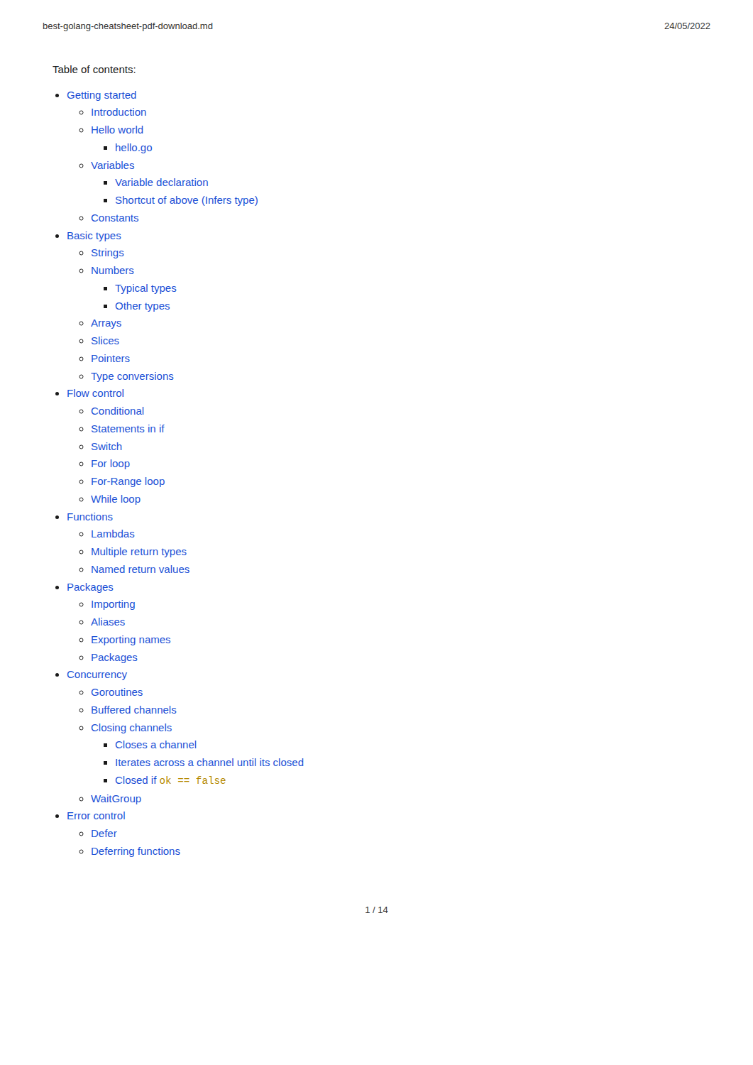best-golang-cheatsheet-pdf-download.md 24/05/2022
Table of contents:
Getting started
Introduction
Hello world
hello.go
Variables
Variable declaration
Shortcut of above (Infers type)
Constants
Basic types
Strings
Numbers
Typical types
Other types
Arrays
Slices
Pointers
Type conversions
Flow control
Conditional
Statements in if
Switch
For loop
For-Range loop
While loop
Functions
Lambdas
Multiple return types
Named return values
Packages
Importing
Aliases
Exporting names
Packages
Concurrency
Goroutines
Buffered channels
Closing channels
Closes a channel
Iterates across a channel until its closed
Closed if ok == false
WaitGroup
Error control
Defer
Deferring functions
1 / 14